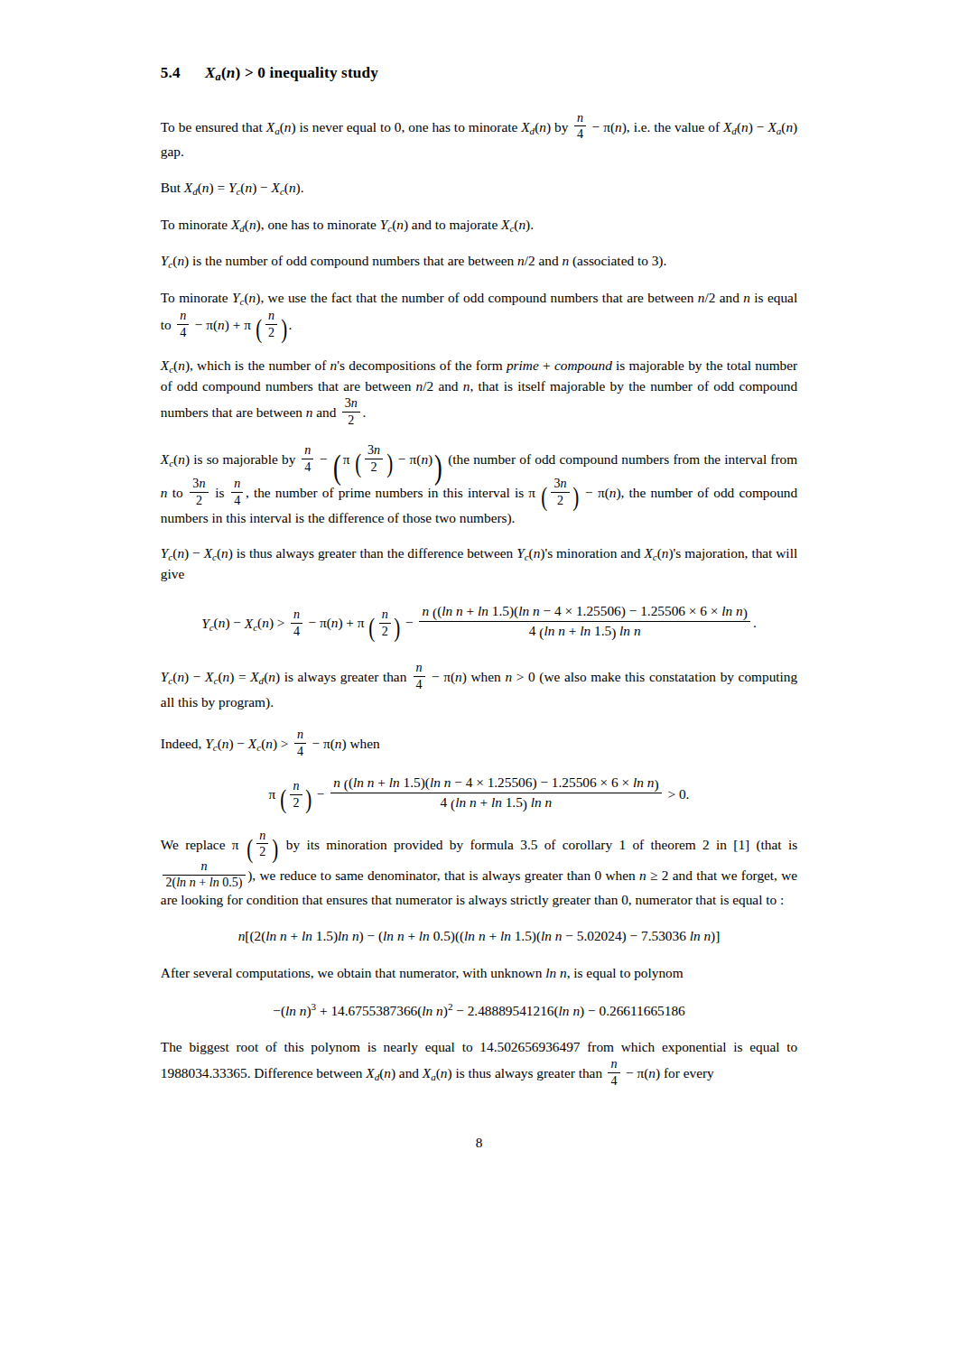5.4 Xa(n) > 0 inequality study
To be ensured that Xa(n) is never equal to 0, one has to minorate Xd(n) by n 4 − π(n), i.e. the value of Xd(n) − Xa(n) gap.
But Xd(n) = Yc(n) − Xc(n).
To minorate Xd(n), one has to minorate Yc(n) and to majorate Xc(n).
Yc(n) is the number of odd compound numbers that are between n/2 and n (associated to 3).
To minorate Yc(n), we use the fact that the number of odd compound numbers that are between n/2 and n is equal to n 4 − π(n) + π (n 2).
Xc(n), which is the number of n's decompositions of the form prime + compound is majorable by the total number of odd compound numbers that are between n/2 and n, that is itself majorable by the number of odd compound numbers that are between n and 3n 2.
Xc(n) is so majorable by n 4 − (π (3n 2) − π(n)) (the number of odd compound numbers from the interval from n to 3n 2 is n 4, the number of prime numbers in this interval is π (3n 2) − π(n), the number of odd compound numbers in this interval is the difference of those two numbers).
Yc(n) − Xc(n) is thus always greater than the difference between Yc(n)'s minoration and Xc(n)'s majoration, that will give
Yc(n) − Xc(n) > n 4 − π(n) + π (n 2) − n ((ln n + ln 1.5)(ln n − 4 × 1.25506) − 1.25506 × 6 × ln n) 4 (ln n + ln 1.5) ln n.
Yc(n) − Xc(n) = Xd(n) is always greater than n 4 − π(n) when n > 0 (we also make this constatation by computing all this by program).
Indeed, Yc(n) − Xc(n) > n 4 − π(n) when
π (n 2) − n ((ln n + ln 1.5)(ln n − 4 × 1.25506) − 1.25506 × 6 × ln n) 4 (ln n + ln 1.5) ln n > 0.
We replace π (n 2) by its minoration provided by formula 3.5 of corollary 1 of theorem 2 in [1] (that is n 2(ln n + ln 0.5)), we reduce to same denominator, that is always greater than 0 when n ≥ 2 and that we forget, we are looking for condition that ensures that numerator is always strictly greater than 0, numerator that is equal to :
n[(2(ln n + ln 1.5)ln n) − (ln n + ln 0.5)((ln n + ln 1.5)(ln n − 5.02024) − 7.53036 ln n)]
After several computations, we obtain that numerator, with unknown ln n, is equal to polynom
−(ln n)3 + 14.6755387366(ln n)2 − 2.48889541216(ln n) − 0.26611665186
The biggest root of this polynom is nearly equal to 14.502656936497 from which exponential is equal to 1988034.33365. Difference between Xd(n) and Xa(n) is thus always greater than n 4 − π(n) for every
8